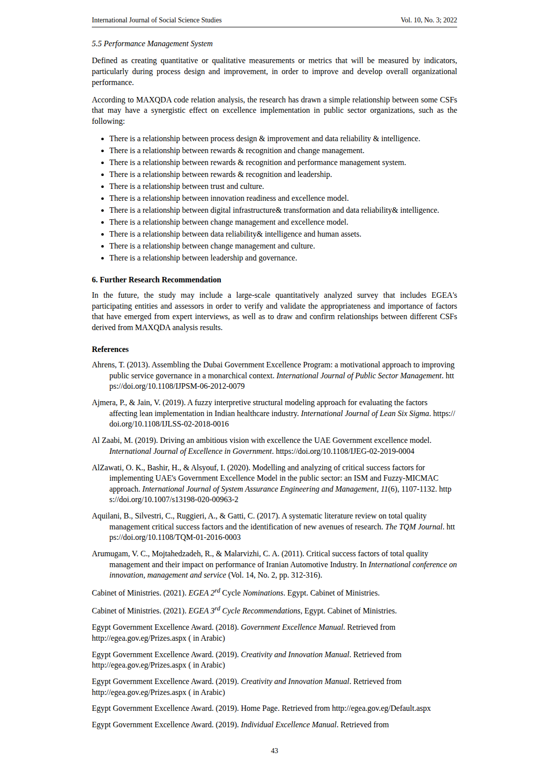International Journal of Social Science Studies Vol. 10, No. 3; 2022
5.5 Performance Management System
Defined as creating quantitative or qualitative measurements or metrics that will be measured by indicators, particularly during process design and improvement, in order to improve and develop overall organizational performance.
According to MAXQDA code relation analysis, the research has drawn a simple relationship between some CSFs that may have a synergistic effect on excellence implementation in public sector organizations, such as the following:
There is a relationship between process design & improvement and data reliability & intelligence.
There is a relationship between rewards & recognition and change management.
There is a relationship between rewards & recognition and performance management system.
There is a relationship between rewards & recognition and leadership.
There is a relationship between trust and culture.
There is a relationship between innovation readiness and excellence model.
There is a relationship between digital infrastructure& transformation and data reliability& intelligence.
There is a relationship between change management and excellence model.
There is a relationship between data reliability& intelligence and human assets.
There is a relationship between change management and culture.
There is a relationship between leadership and governance.
6. Further Research Recommendation
In the future, the study may include a large-scale quantitatively analyzed survey that includes EGEA's participating entities and assessors in order to verify and validate the appropriateness and importance of factors that have emerged from expert interviews, as well as to draw and confirm relationships between different CSFs derived from MAXQDA analysis results.
References
Ahrens, T. (2013). Assembling the Dubai Government Excellence Program: a motivational approach to improving public service governance in a monarchical context. International Journal of Public Sector Management. https://doi.org/10.1108/IJPSM-06-2012-0079
Ajmera, P., & Jain, V. (2019). A fuzzy interpretive structural modeling approach for evaluating the factors affecting lean implementation in Indian healthcare industry. International Journal of Lean Six Sigma. https://doi.org/10.1108/IJLSS-02-2018-0016
Al Zaabi, M. (2019). Driving an ambitious vision with excellence the UAE Government excellence model. International Journal of Excellence in Government. https://doi.org/10.1108/IJEG-02-2019-0004
AlZawati, O. K., Bashir, H., & Alsyouf, I. (2020). Modelling and analyzing of critical success factors for implementing UAE's Government Excellence Model in the public sector: an ISM and Fuzzy-MICMAC approach. International Journal of System Assurance Engineering and Management, 11(6), 1107-1132. https://doi.org/10.1007/s13198-020-00963-2
Aquilani, B., Silvestri, C., Ruggieri, A., & Gatti, C. (2017). A systematic literature review on total quality management critical success factors and the identification of new avenues of research. The TQM Journal. https://doi.org/10.1108/TQM-01-2016-0003
Arumugam, V. C., Mojtahedzadeh, R., & Malarvizhi, C. A. (2011). Critical success factors of total quality management and their impact on performance of Iranian Automotive Industry. In International conference on innovation, management and service (Vol. 14, No. 2, pp. 312-316).
Cabinet of Ministries. (2021). EGEA 2rd Cycle Nominations. Egypt. Cabinet of Ministries.
Cabinet of Ministries. (2021). EGEA 3rd Cycle Recommendations, Egypt. Cabinet of Ministries.
Egypt Government Excellence Award. (2018). Government Excellence Manual. Retrieved from
http://egea.gov.eg/Prizes.aspx ( in Arabic)
Egypt Government Excellence Award. (2019). Creativity and Innovation Manual. Retrieved from
http://egea.gov.eg/Prizes.aspx ( in Arabic)
Egypt Government Excellence Award. (2019). Creativity and Innovation Manual. Retrieved from
http://egea.gov.eg/Prizes.aspx ( in Arabic)
Egypt Government Excellence Award. (2019). Home Page. Retrieved from http://egea.gov.eg/Default.aspx
Egypt Government Excellence Award. (2019). Individual Excellence Manual. Retrieved from
43